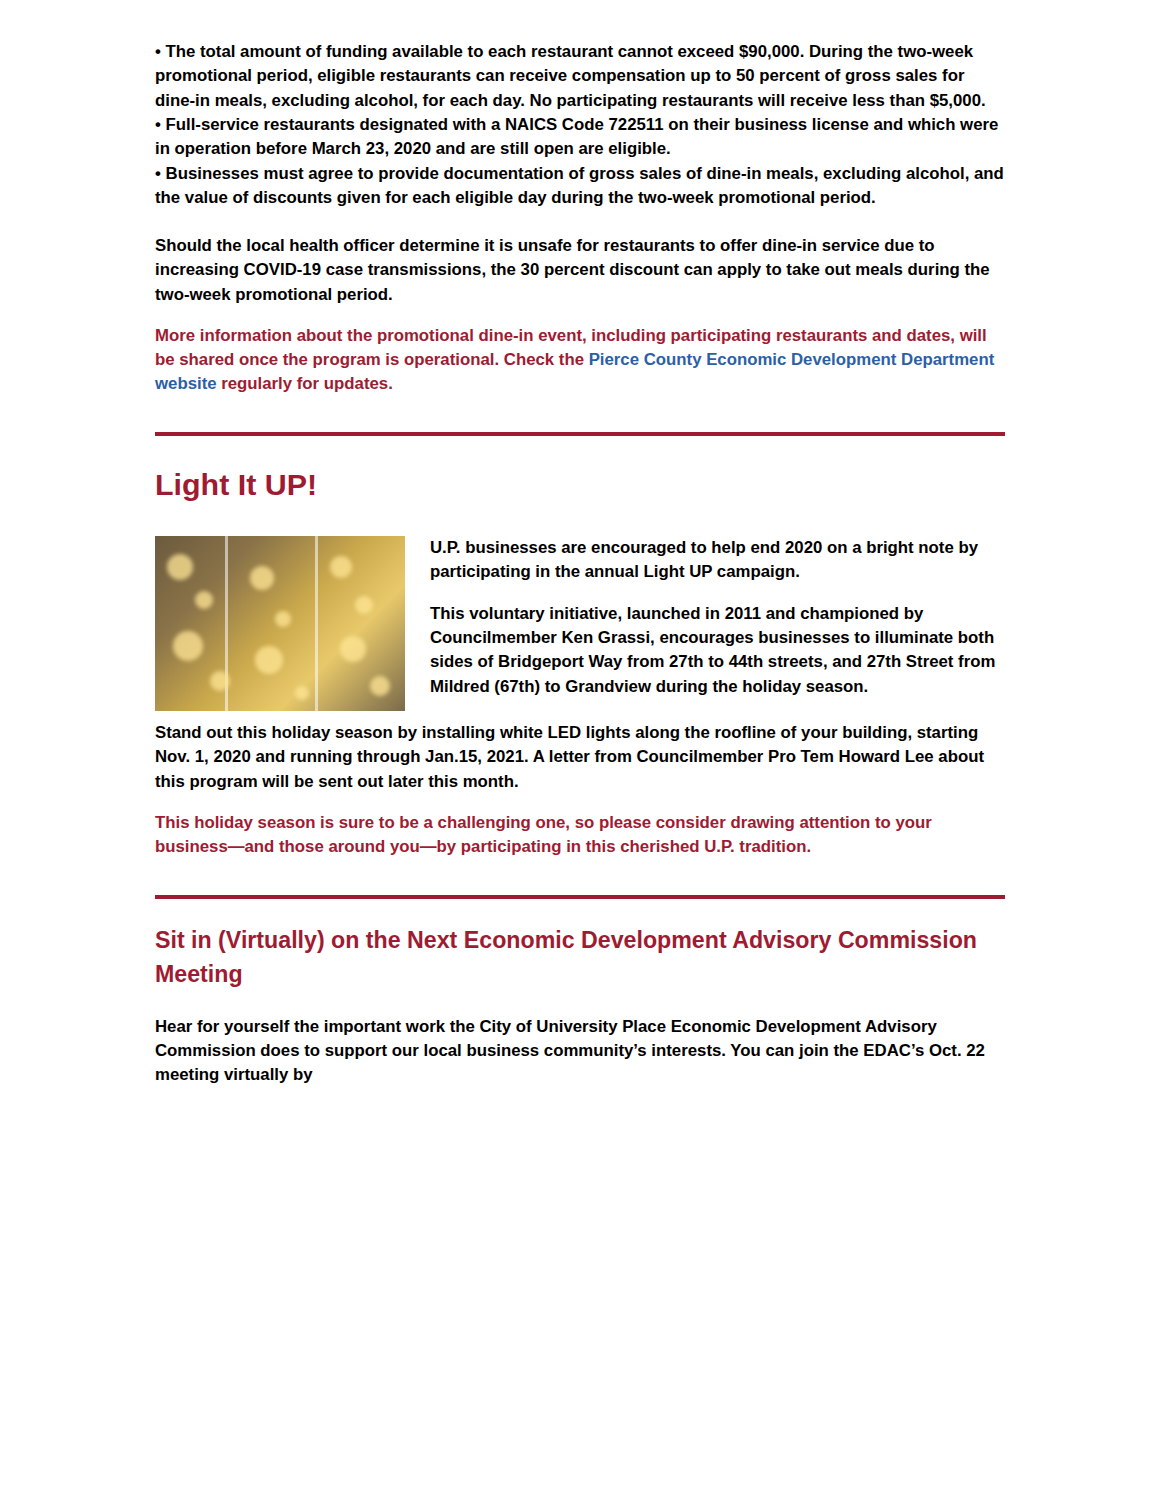• The total amount of funding available to each restaurant cannot exceed $90,000. During the two-week promotional period, eligible restaurants can receive compensation up to 50 percent of gross sales for dine-in meals, excluding alcohol, for each day. No participating restaurants will receive less than $5,000.
• Full-service restaurants designated with a NAICS Code 722511 on their business license and which were in operation before March 23, 2020 and are still open are eligible.
• Businesses must agree to provide documentation of gross sales of dine-in meals, excluding alcohol, and the value of discounts given for each eligible day during the two-week promotional period.
Should the local health officer determine it is unsafe for restaurants to offer dine-in service due to increasing COVID-19 case transmissions, the 30 percent discount can apply to take out meals during the two-week promotional period.
More information about the promotional dine-in event, including participating restaurants and dates, will be shared once the program is operational. Check the Pierce County Economic Development Department website regularly for updates.
Light It UP!
U.P. businesses are encouraged to help end 2020 on a bright note by participating in the annual Light UP campaign.
This voluntary initiative, launched in 2011 and championed by Councilmember Ken Grassi, encourages businesses to illuminate both sides of Bridgeport Way from 27th to 44th streets, and 27th Street from Mildred (67th) to Grandview during the holiday season.
Stand out this holiday season by installing white LED lights along the roofline of your building, starting Nov. 1, 2020 and running through Jan.15, 2021. A letter from Councilmember Pro Tem Howard Lee about this program will be sent out later this month.
This holiday season is sure to be a challenging one, so please consider drawing attention to your business—and those around you—by participating in this cherished U.P. tradition.
Sit in (Virtually) on the Next Economic Development Advisory Commission Meeting
Hear for yourself the important work the City of University Place Economic Development Advisory Commission does to support our local business community’s interests. You can join the EDAC’s Oct. 22 meeting virtually by